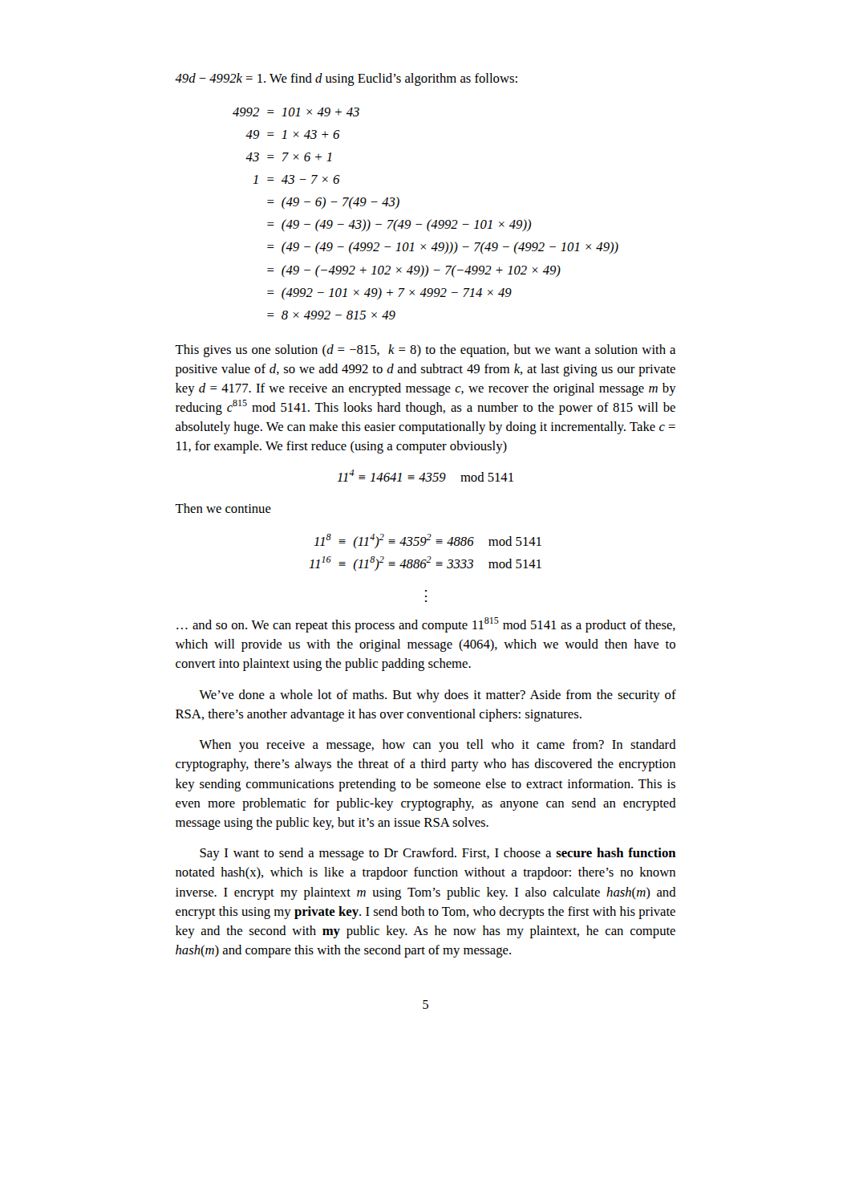49d − 4992k = 1. We find d using Euclid’s algorithm as follows:
| 4992 | = | 101 × 49 + 43 |
| 49 | = | 1 × 43 + 6 |
| 43 | = | 7 × 6 + 1 |
| 1 | = | 43 − 7 × 6 |
| | = | (49 − 6) − 7(49 − 43) |
| | = | (49 − (49 − 43)) − 7(49 − (4992 − 101 × 49)) |
| | = | (49 − (49 − (4992 − 101 × 49))) − 7(49 − (4992 − 101 × 49)) |
| | = | (49 − (−4992 + 102 × 49)) − 7(−4992 + 102 × 49) |
| | = | (4992 − 101 × 49) + 7 × 4992 − 714 × 49 |
| | = | 8 × 4992 − 815 × 49 |
This gives us one solution (d = −815, k = 8) to the equation, but we want a solution with a positive value of d, so we add 4992 to d and subtract 49 from k, at last giving us our private key d = 4177. If we receive an encrypted message c, we recover the original message m by reducing c815 mod 5141. This looks hard though, as a number to the power of 815 will be absolutely huge. We can make this easier computationally by doing it incrementally. Take c = 11, for example. We first reduce (using a computer obviously)
114 ≡ 14641 ≡ 4359mod 5141
Then we continue
| 11 8 | ≡ | (11 4 ) 2 ≡ 4359 2 ≡ 4886 mod 5141 |
| 11 16 | ≡ | (11 8 ) 2 ≡ 4886 2 ≡ 3333 mod 5141 |
⋮
… and so on. We can repeat this process and compute 11815 mod 5141 as a product of these, which will provide us with the original message (4064), which we would then have to convert into plaintext using the public padding scheme.
We’ve done a whole lot of maths. But why does it matter? Aside from the security of RSA, there’s another advantage it has over conventional ciphers: signatures.
When you receive a message, how can you tell who it came from? In standard cryptography, there’s always the threat of a third party who has discovered the encryption key sending communications pretending to be someone else to extract information. This is even more problematic for public-key cryptography, as anyone can send an encrypted message using the public key, but it’s an issue RSA solves.
Say I want to send a message to Dr Crawford. First, I choose a secure hash function notated hash(x), which is like a trapdoor function without a trapdoor: there’s no known inverse. I encrypt my plaintext m using Tom’s public key. I also calculate hash(m) and encrypt this using my private key. I send both to Tom, who decrypts the first with his private key and the second with my public key. As he now has my plaintext, he can compute hash(m) and compare this with the second part of my message.
5